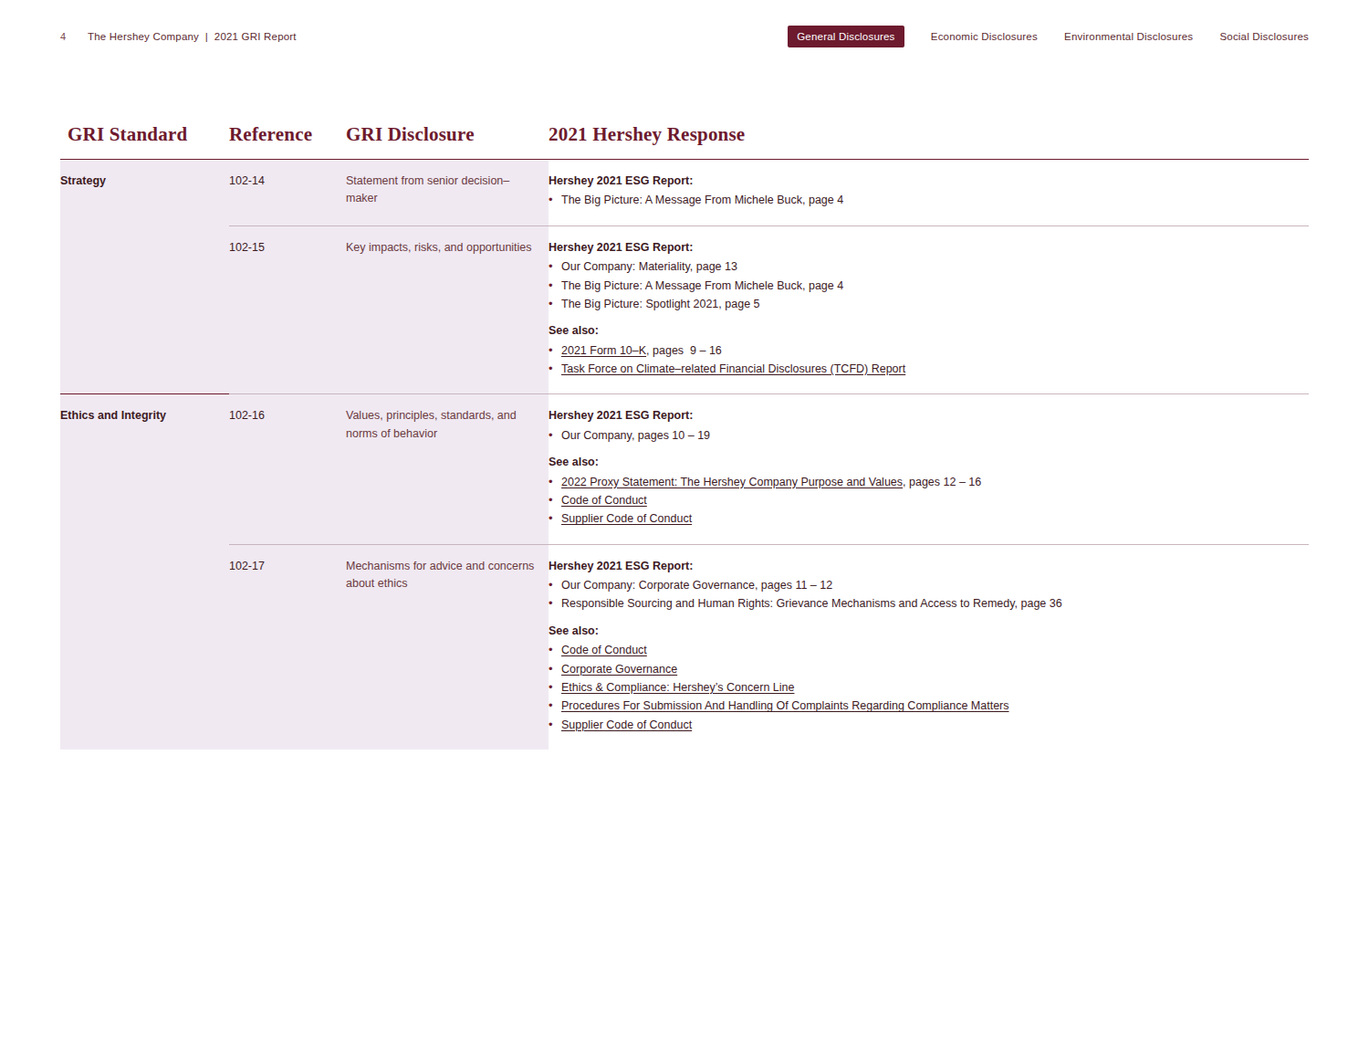4 The Hershey Company | 2021 GRI Report General Disclosures Economic Disclosures Environmental Disclosures Social Disclosures
| GRI Standard | Reference | GRI Disclosure | 2021 Hershey Response |
| --- | --- | --- | --- |
| Strategy | 102-14 | Statement from senior decision–maker | Hershey 2021 ESG Report: The Big Picture: A Message From Michele Buck, page 4 |
| 102-15 | Key impacts, risks, and opportunities | Hershey 2021 ESG Report: Our Company: Materiality, page 13 The Big Picture: A Message From Michele Buck, page 4 The Big Picture: Spotlight 2021, page 5 See also: 2021 Form 10–K , pages 9 – 16 Task Force on Climate–related Financial Disclosures (TCFD) Report |
| Ethics and Integrity | 102-16 | Values, principles, standards, and norms of behavior | Hershey 2021 ESG Report: Our Company, pages 10 – 19 See also: 2022 Proxy Statement: The Hershey Company Purpose and Values , pages 12 – 16 Code of Conduct Supplier Code of Conduct |
| 102-17 | Mechanisms for advice and concerns about ethics | Hershey 2021 ESG Report: Our Company: Corporate Governance, pages 11 – 12 Responsible Sourcing and Human Rights: Grievance Mechanisms and Access to Remedy, page 36 See also: Code of Conduct Corporate Governance Ethics & Compliance: Hershey’s Concern Line Procedures For Submission And Handling Of Complaints Regarding Compliance Matters Supplier Code of Conduct |